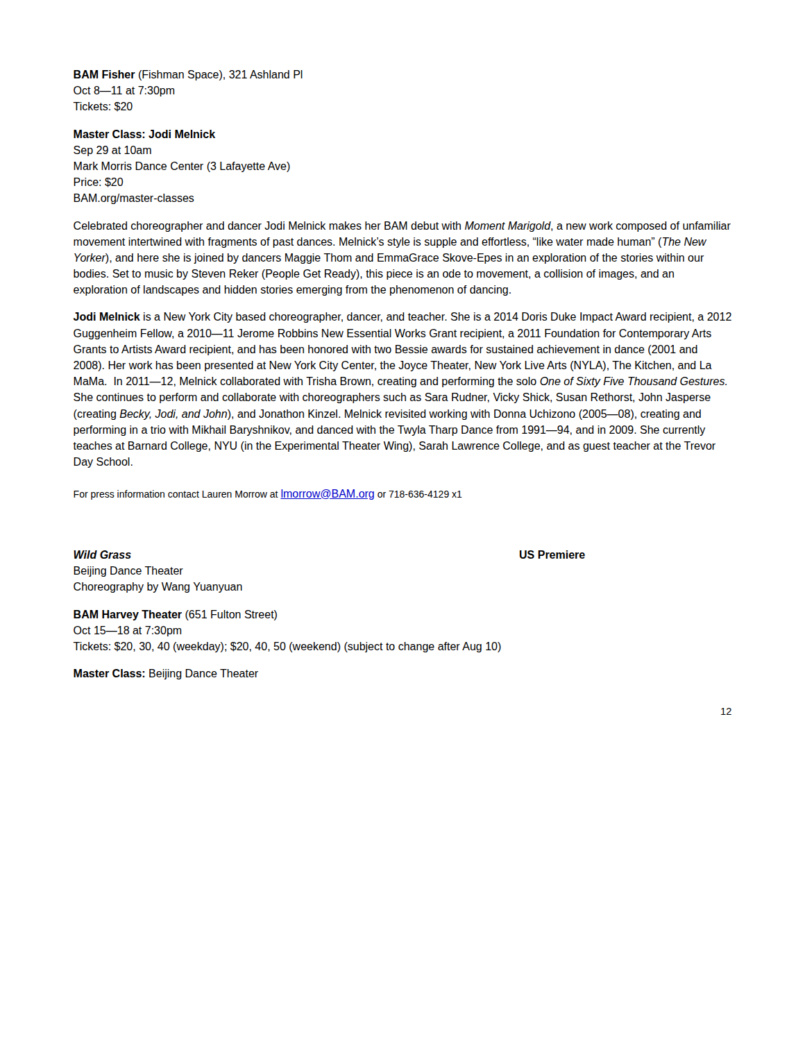BAM Fisher (Fishman Space), 321 Ashland Pl
Oct 8—11 at 7:30pm
Tickets: $20
Master Class: Jodi Melnick
Sep 29 at 10am
Mark Morris Dance Center (3 Lafayette Ave)
Price: $20
BAM.org/master-classes
Celebrated choreographer and dancer Jodi Melnick makes her BAM debut with Moment Marigold, a new work composed of unfamiliar movement intertwined with fragments of past dances. Melnick’s style is supple and effortless, “like water made human” (The New Yorker), and here she is joined by dancers Maggie Thom and EmmaGrace Skove-Epes in an exploration of the stories within our bodies. Set to music by Steven Reker (People Get Ready), this piece is an ode to movement, a collision of images, and an exploration of landscapes and hidden stories emerging from the phenomenon of dancing.
Jodi Melnick is a New York City based choreographer, dancer, and teacher. She is a 2014 Doris Duke Impact Award recipient, a 2012 Guggenheim Fellow, a 2010—11 Jerome Robbins New Essential Works Grant recipient, a 2011 Foundation for Contemporary Arts Grants to Artists Award recipient, and has been honored with two Bessie awards for sustained achievement in dance (2001 and 2008). Her work has been presented at New York City Center, the Joyce Theater, New York Live Arts (NYLA), The Kitchen, and La MaMa. In 2011—12, Melnick collaborated with Trisha Brown, creating and performing the solo One of Sixty Five Thousand Gestures. She continues to perform and collaborate with choreographers such as Sara Rudner, Vicky Shick, Susan Rethorst, John Jasperse (creating Becky, Jodi, and John), and Jonathon Kinzel. Melnick revisited working with Donna Uchizono (2005—08), creating and performing in a trio with Mikhail Baryshnikov, and danced with the Twyla Tharp Dance from 1991—94, and in 2009. She currently teaches at Barnard College, NYU (in the Experimental Theater Wing), Sarah Lawrence College, and as guest teacher at the Trevor Day School.
For press information contact Lauren Morrow at lmorrow@BAM.org or 718-636-4129 x1
Wild Grass US Premiere
Beijing Dance Theater
Choreography by Wang Yuanyuan
BAM Harvey Theater (651 Fulton Street)
Oct 15—18 at 7:30pm
Tickets: $20, 30, 40 (weekday); $20, 40, 50 (weekend) (subject to change after Aug 10)
Master Class: Beijing Dance Theater
12